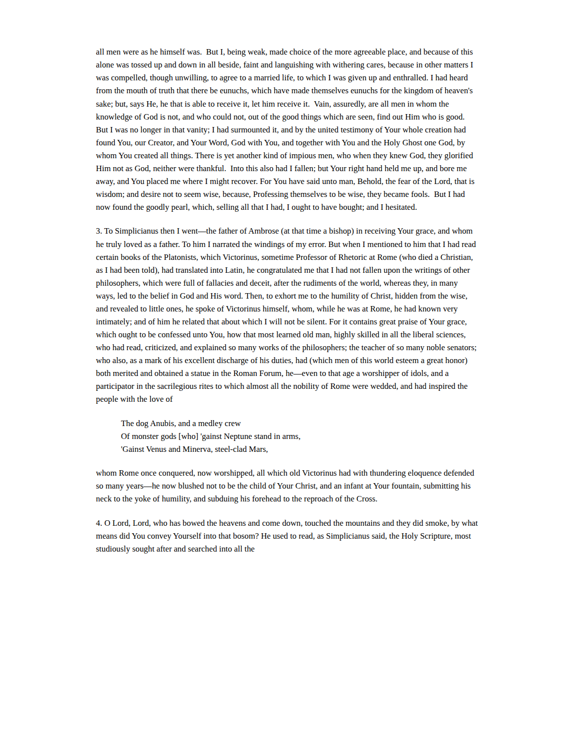all men were as he himself was. But I, being weak, made choice of the more agreeable place, and because of this alone was tossed up and down in all beside, faint and languishing with withering cares, because in other matters I was compelled, though unwilling, to agree to a married life, to which I was given up and enthralled. I had heard from the mouth of truth that there be eunuchs, which have made themselves eunuchs for the kingdom of heaven's sake; but, says He, he that is able to receive it, let him receive it. Vain, assuredly, are all men in whom the knowledge of God is not, and who could not, out of the good things which are seen, find out Him who is good. But I was no longer in that vanity; I had surmounted it, and by the united testimony of Your whole creation had found You, our Creator, and Your Word, God with You, and together with You and the Holy Ghost one God, by whom You created all things. There is yet another kind of impious men, who when they knew God, they glorified Him not as God, neither were thankful. Into this also had I fallen; but Your right hand held me up, and bore me away, and You placed me where I might recover. For You have said unto man, Behold, the fear of the Lord, that is wisdom; and desire not to seem wise, because, Professing themselves to be wise, they became fools. But I had now found the goodly pearl, which, selling all that I had, I ought to have bought; and I hesitated.
3. To Simplicianus then I went—the father of Ambrose (at that time a bishop) in receiving Your grace, and whom he truly loved as a father. To him I narrated the windings of my error. But when I mentioned to him that I had read certain books of the Platonists, which Victorinus, sometime Professor of Rhetoric at Rome (who died a Christian, as I had been told), had translated into Latin, he congratulated me that I had not fallen upon the writings of other philosophers, which were full of fallacies and deceit, after the rudiments of the world, whereas they, in many ways, led to the belief in God and His word. Then, to exhort me to the humility of Christ, hidden from the wise, and revealed to little ones, he spoke of Victorinus himself, whom, while he was at Rome, he had known very intimately; and of him he related that about which I will not be silent. For it contains great praise of Your grace, which ought to be confessed unto You, how that most learned old man, highly skilled in all the liberal sciences, who had read, criticized, and explained so many works of the philosophers; the teacher of so many noble senators; who also, as a mark of his excellent discharge of his duties, had (which men of this world esteem a great honor) both merited and obtained a statue in the Roman Forum, he—even to that age a worshipper of idols, and a participator in the sacrilegious rites to which almost all the nobility of Rome were wedded, and had inspired the people with the love of
The dog Anubis, and a medley crew
Of monster gods [who] 'gainst Neptune stand in arms,
'Gainst Venus and Minerva, steel-clad Mars,
whom Rome once conquered, now worshipped, all which old Victorinus had with thundering eloquence defended so many years—he now blushed not to be the child of Your Christ, and an infant at Your fountain, submitting his neck to the yoke of humility, and subduing his forehead to the reproach of the Cross.
4. O Lord, Lord, who has bowed the heavens and come down, touched the mountains and they did smoke, by what means did You convey Yourself into that bosom? He used to read, as Simplicianus said, the Holy Scripture, most studiously sought after and searched into all the